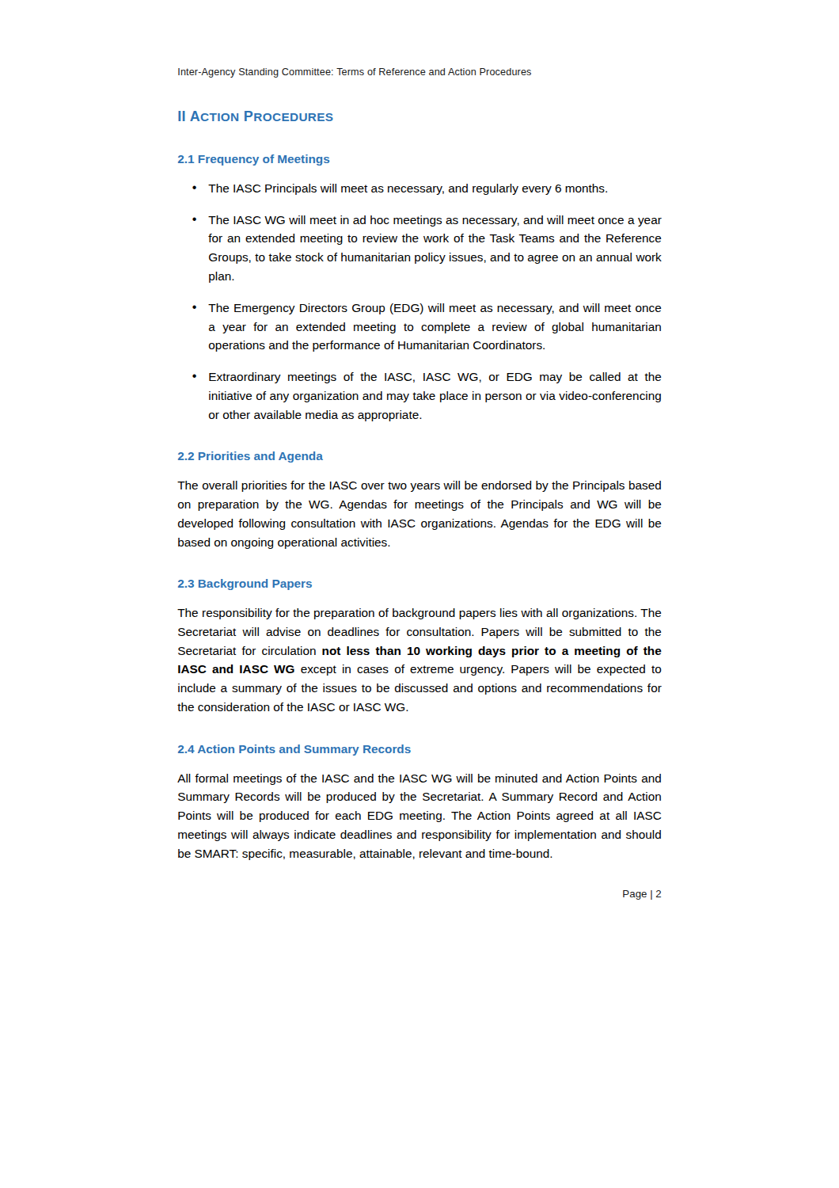Inter-Agency Standing Committee: Terms of Reference and Action Procedures
II ACTION PROCEDURES
2.1 Frequency of Meetings
The IASC Principals will meet as necessary, and regularly every 6 months.
The IASC WG will meet in ad hoc meetings as necessary, and will meet once a year for an extended meeting to review the work of the Task Teams and the Reference Groups, to take stock of humanitarian policy issues, and to agree on an annual work plan.
The Emergency Directors Group (EDG) will meet as necessary, and will meet once a year for an extended meeting to complete a review of global humanitarian operations and the performance of Humanitarian Coordinators.
Extraordinary meetings of the IASC, IASC WG, or EDG may be called at the initiative of any organization and may take place in person or via video-conferencing or other available media as appropriate.
2.2 Priorities and Agenda
The overall priorities for the IASC over two years will be endorsed by the Principals based on preparation by the WG. Agendas for meetings of the Principals and WG will be developed following consultation with IASC organizations. Agendas for the EDG will be based on ongoing operational activities.
2.3 Background Papers
The responsibility for the preparation of background papers lies with all organizations. The Secretariat will advise on deadlines for consultation. Papers will be submitted to the Secretariat for circulation not less than 10 working days prior to a meeting of the IASC and IASC WG except in cases of extreme urgency. Papers will be expected to include a summary of the issues to be discussed and options and recommendations for the consideration of the IASC or IASC WG.
2.4 Action Points and Summary Records
All formal meetings of the IASC and the IASC WG will be minuted and Action Points and Summary Records will be produced by the Secretariat. A Summary Record and Action Points will be produced for each EDG meeting. The Action Points agreed at all IASC meetings will always indicate deadlines and responsibility for implementation and should be SMART: specific, measurable, attainable, relevant and time-bound.
Page | 2